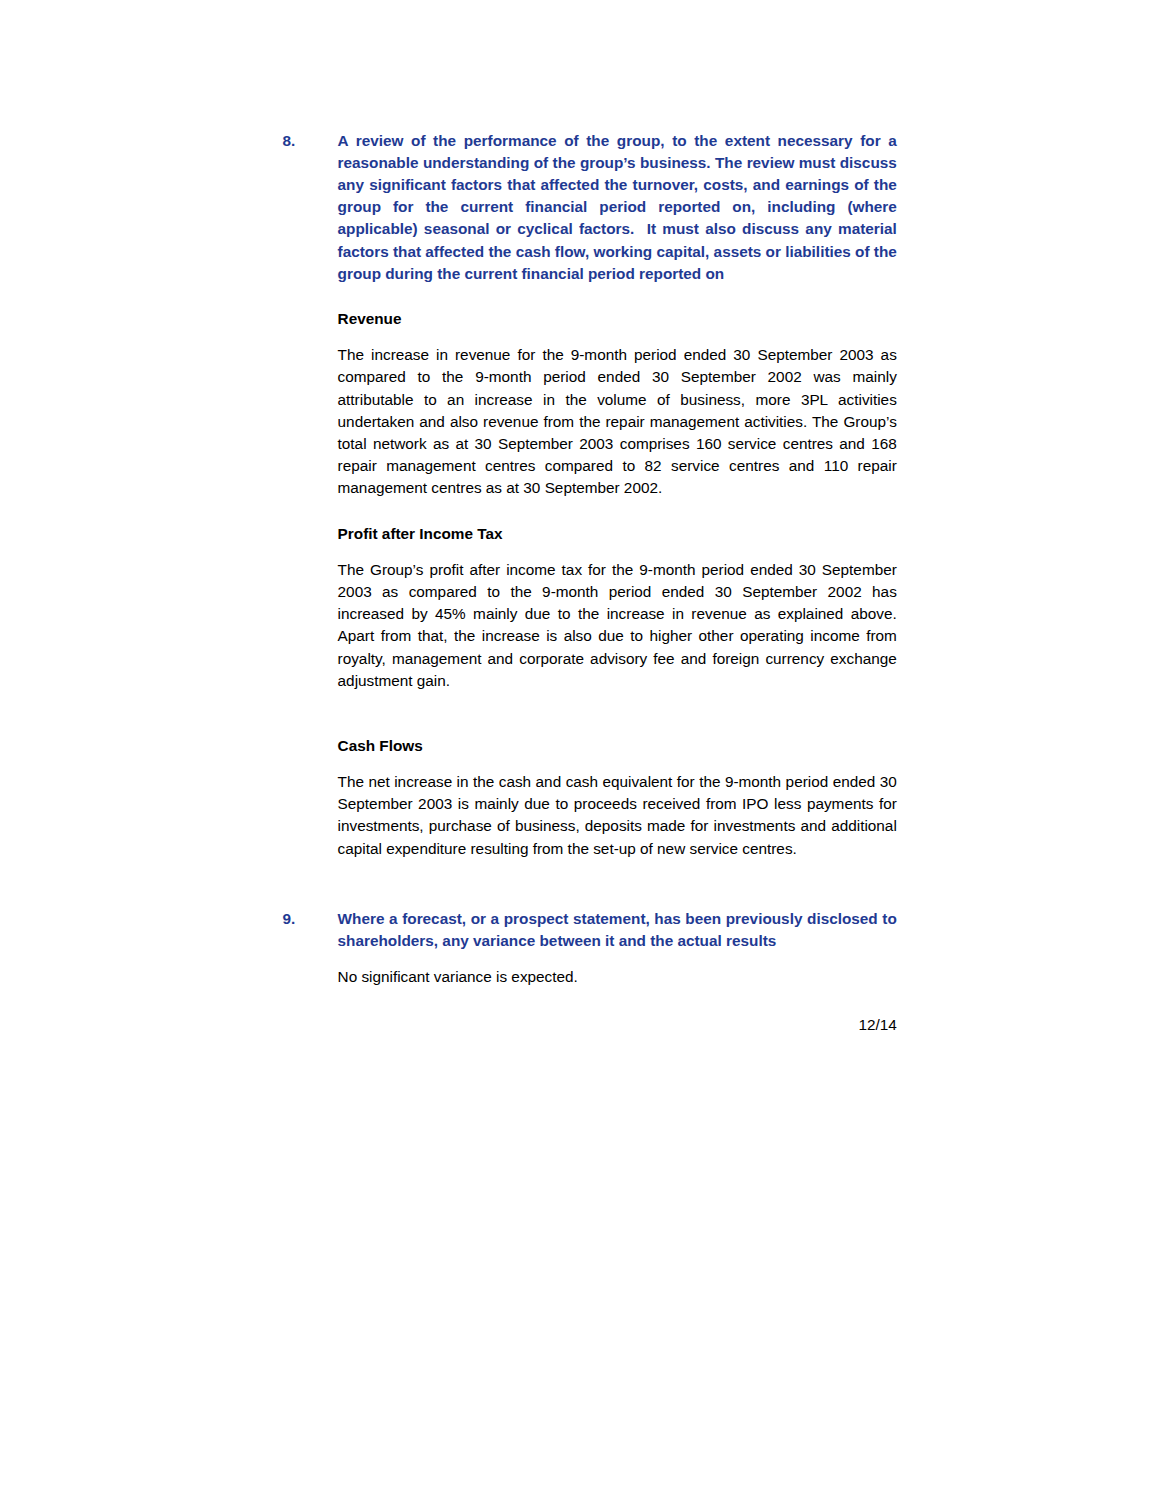8.
A review of the performance of the group, to the extent necessary for a reasonable understanding of the group’s business. The review must discuss any significant factors that affected the turnover, costs, and earnings of the group for the current financial period reported on, including (where applicable) seasonal or cyclical factors. It must also discuss any material factors that affected the cash flow, working capital, assets or liabilities of the group during the current financial period reported on
Revenue
The increase in revenue for the 9-month period ended 30 September 2003 as compared to the 9-month period ended 30 September 2002 was mainly attributable to an increase in the volume of business, more 3PL activities undertaken and also revenue from the repair management activities. The Group’s total network as at 30 September 2003 comprises 160 service centres and 168 repair management centres compared to 82 service centres and 110 repair management centres as at 30 September 2002.
Profit after Income Tax
The Group’s profit after income tax for the 9-month period ended 30 September 2003 as compared to the 9-month period ended 30 September 2002 has increased by 45% mainly due to the increase in revenue as explained above. Apart from that, the increase is also due to higher other operating income from royalty, management and corporate advisory fee and foreign currency exchange adjustment gain.
Cash Flows
The net increase in the cash and cash equivalent for the 9-month period ended 30 September 2003 is mainly due to proceeds received from IPO less payments for investments, purchase of business, deposits made for investments and additional capital expenditure resulting from the set-up of new service centres.
9.
Where a forecast, or a prospect statement, has been previously disclosed to shareholders, any variance between it and the actual results
No significant variance is expected.
12/14